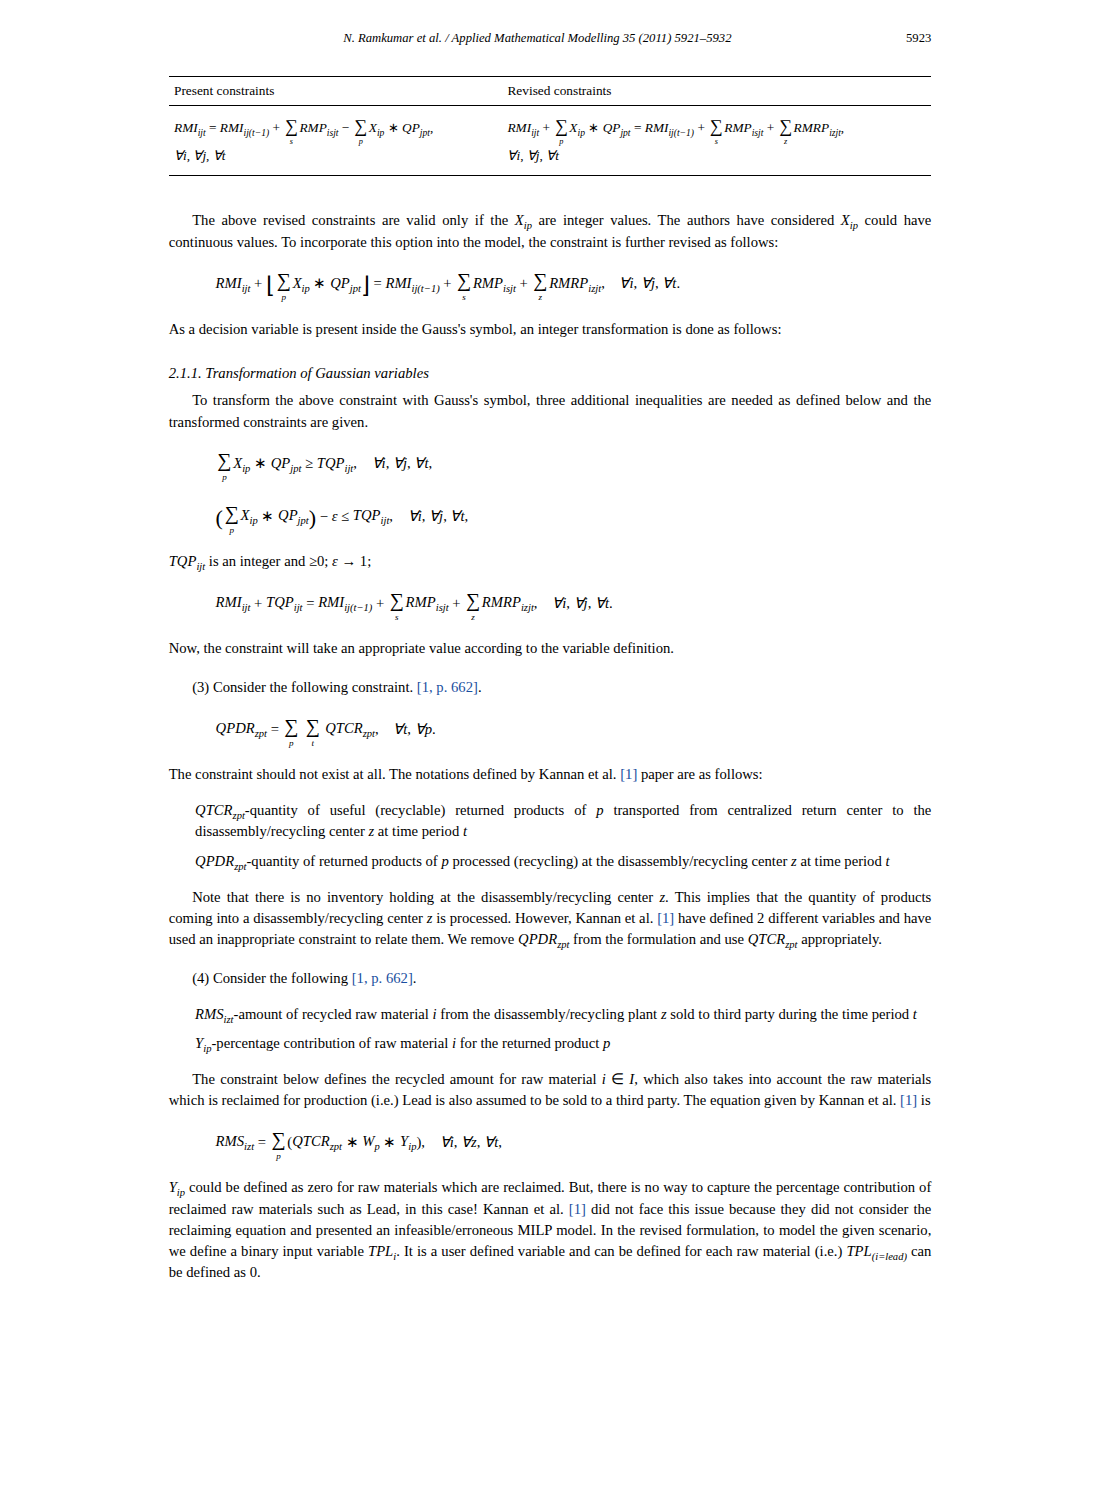N. Ramkumar et al. / Applied Mathematical Modelling 35 (2011) 5921–5932 5923
| Present constraints | Revised constraints |
| --- | --- |
| RMI ijt = RMI ij(t−1) + ∑ s RMP isjt − ∑ p X ip ∗ QP jpt , ∀i , ∀j , ∀t | RMI ijt + ∑ p X ip ∗ QP jpt = RMI ij(t−1) + ∑ s RMP isjt + ∑ z RMRP izjt , ∀i , ∀j , ∀t |
The above revised constraints are valid only if the Xip are integer values. The authors have considered Xip could have continuous values. To incorporate this option into the model, the constraint is further revised as follows:
RMIijt + ⌊∑p Xip ∗ QPjpt⌋ = RMIij(t−1) + ∑s RMPisjt + ∑z RMRPizjt, ∀i, ∀j, ∀t.
As a decision variable is present inside the Gauss's symbol, an integer transformation is done as follows:
2.1.1. Transformation of Gaussian variables
To transform the above constraint with Gauss's symbol, three additional inequalities are needed as defined below and the transformed constraints are given.
∑p Xip ∗ QPjpt ≥ TQPijt, ∀i, ∀j, ∀t,
(∑p Xip ∗ QPjpt) − ε ≤ TQPijt, ∀i, ∀j, ∀t,
TQPijt is an integer and ≥0; ε → 1;
RMIijt + TQPijt = RMIij(t−1) + ∑s RMPisjt + ∑z RMRPizjt, ∀i, ∀j, ∀t.
Now, the constraint will take an appropriate value according to the variable definition.
(3) Consider the following constraint. [1, p. 662].
QPDRzpt = ∑p ∑t QTCRzpt, ∀t, ∀p.
The constraint should not exist at all. The notations defined by Kannan et al. [1] paper are as follows:
QTCRzpt-quantity of useful (recyclable) returned products of p transported from centralized return center to the disassembly/recycling center z at time period t
QPDRzpt-quantity of returned products of p processed (recycling) at the disassembly/recycling center z at time period t
Note that there is no inventory holding at the disassembly/recycling center z. This implies that the quantity of products coming into a disassembly/recycling center z is processed. However, Kannan et al. [1] have defined 2 different variables and have used an inappropriate constraint to relate them. We remove QPDRzpt from the formulation and use QTCRzpt appropriately.
(4) Consider the following [1, p. 662].
RMSizt-amount of recycled raw material i from the disassembly/recycling plant z sold to third party during the time period t
Yip-percentage contribution of raw material i for the returned product p
The constraint below defines the recycled amount for raw material i ∈ I, which also takes into account the raw materials which is reclaimed for production (i.e.) Lead is also assumed to be sold to a third party. The equation given by Kannan et al. [1] is
RMSizt = ∑p(QTCRzpt ∗ Wp ∗ Yip), ∀i, ∀z, ∀t,
Yip could be defined as zero for raw materials which are reclaimed. But, there is no way to capture the percentage contribution of reclaimed raw materials such as Lead, in this case! Kannan et al. [1] did not face this issue because they did not consider the reclaiming equation and presented an infeasible/erroneous MILP model. In the revised formulation, to model the given scenario, we define a binary input variable TPLi. It is a user defined variable and can be defined for each raw material (i.e.) TPL(i=lead) can be defined as 0.